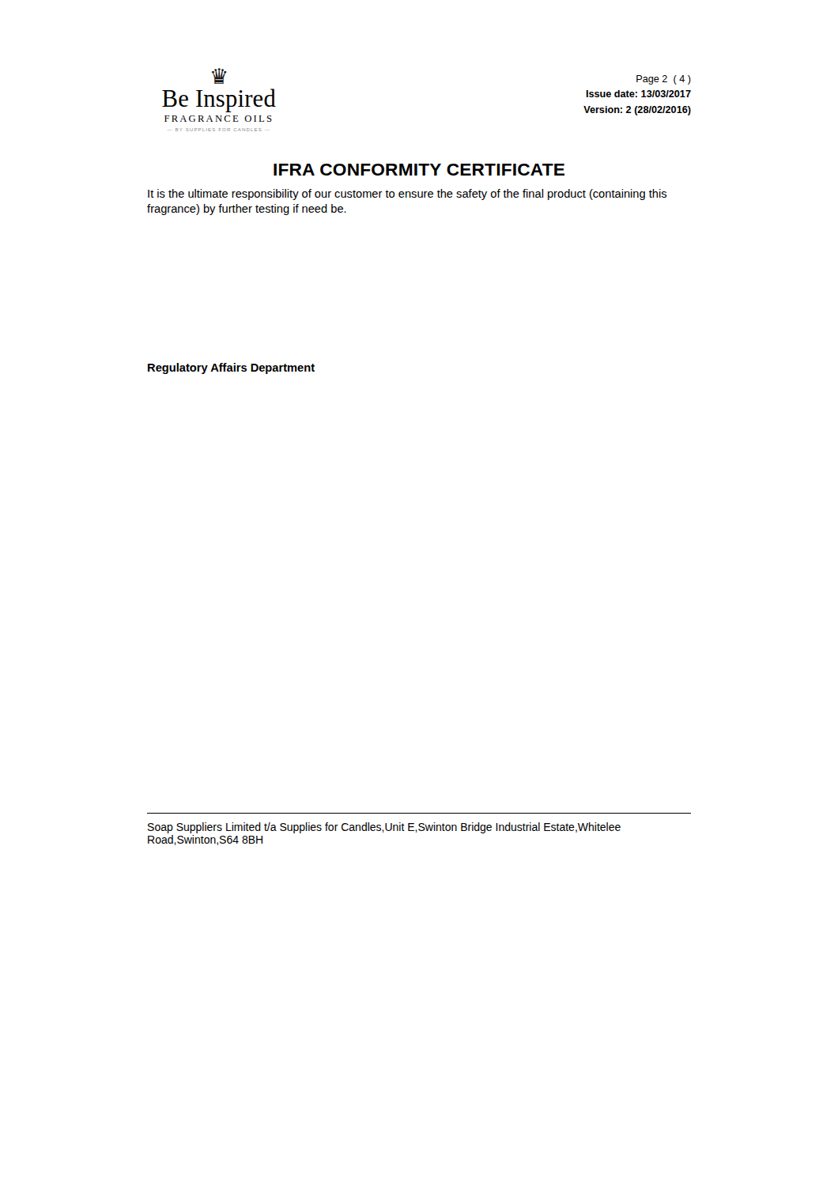♛
Be Inspired
FRAGRANCE OILS
— BY SUPPLIES FOR CANDLES —
Page 2 ( 4 )
Issue date: 13/03/2017
Version: 2 (28/02/2016)
IFRA CONFORMITY CERTIFICATE
It is the ultimate responsibility of our customer to ensure the safety of the final product (containing this fragrance) by further testing if need be.
Regulatory Affairs Department
Soap Suppliers Limited t/a Supplies for Candles,Unit E,Swinton Bridge Industrial Estate,Whitelee Road,Swinton,S64 8BH